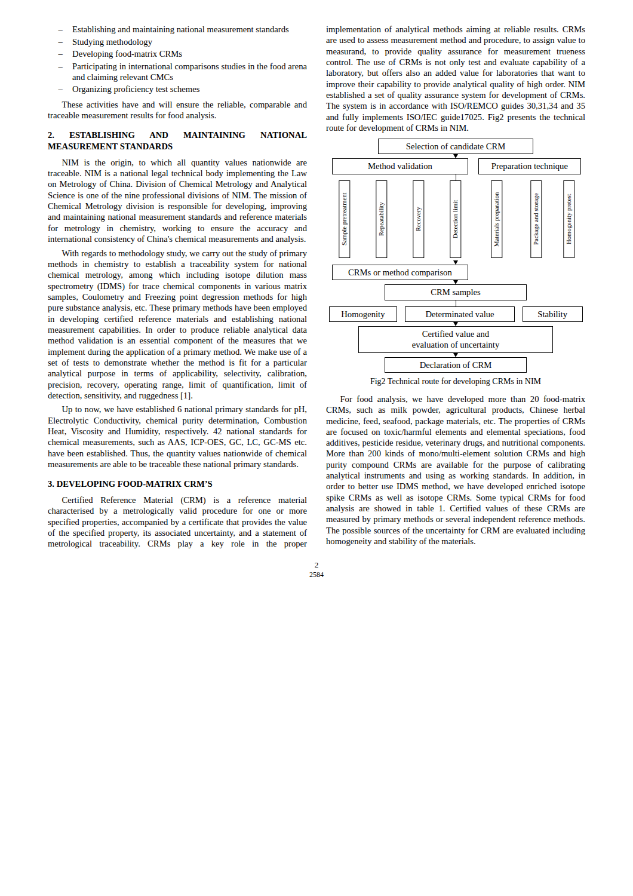Establishing and maintaining national measurement standards
Studying methodology
Developing food-matrix CRMs
Participating in international comparisons studies in the food arena and claiming relevant CMCs
Organizing proficiency test schemes
These activities have and will ensure the reliable, comparable and traceable measurement results for food analysis.
2. Establishing and maintaining national measurement standards
NIM is the origin, to which all quantity values nationwide are traceable. NIM is a national legal technical body implementing the Law on Metrology of China. Division of Chemical Metrology and Analytical Science is one of the nine professional divisions of NIM. The mission of Chemical Metrology division is responsible for developing, improving and maintaining national measurement standards and reference materials for metrology in chemistry, working to ensure the accuracy and international consistency of China's chemical measurements and analysis.
With regards to methodology study, we carry out the study of primary methods in chemistry to establish a traceability system for national chemical metrology, among which including isotope dilution mass spectrometry (IDMS) for trace chemical components in various matrix samples, Coulometry and Freezing point degression methods for high pure substance analysis, etc. These primary methods have been employed in developing certified reference materials and establishing national measurement capabilities. In order to produce reliable analytical data method validation is an essential component of the measures that we implement during the application of a primary method. We make use of a set of tests to demonstrate whether the method is fit for a particular analytical purpose in terms of applicability, selectivity, calibration, precision, recovery, operating range, limit of quantification, limit of detection, sensitivity, and ruggedness [1].
Up to now, we have established 6 national primary standards for pH, Electrolytic Conductivity, chemical purity determination, Combustion Heat, Viscosity and Humidity, respectively. 42 national standards for chemical measurements, such as AAS, ICP-OES, GC, LC, GC-MS etc. have been established. Thus, the quantity values nationwide of chemical measurements are able to be traceable these national primary standards.
3. Developing food-matrix CRM’s
Certified Reference Material (CRM) is a reference material characterised by a metrologically valid procedure for one or more specified properties, accompanied by a certificate that provides the value of the specified property, its associated uncertainty, and a statement of metrological traceability. CRMs play a key role in the proper implementation of analytical methods aiming at reliable results. CRMs are used to assess measurement method and procedure, to assign value to measurand, to provide quality assurance for measurement trueness control. The use of CRMs is not only test and evaluate capability of a laboratory, but offers also an added value for laboratories that want to improve their capability to provide analytical quality of high order. NIM established a set of quality assurance system for development of CRMs. The system is in accordance with ISO/REMCO guides 30,31,34 and 35 and fully implements ISO/IEC guide17025. Fig2 presents the technical route for development of CRMs in NIM.
| Selection of candidate CRM |
| Method validation | Preparation technique |
| Sample pretreatment | Repeatability | Recovery | Detection limit | Materials preparation | Package and storage | Homogenity pretest |
| CRMs or method comparison | |
| CRM samples |
| Homogenity | Determinated value | Stability |
| Certified value and evaluation of uncertainty |
| Declaration of CRM |
Fig2 Technical route for developing CRMs in NIM
For food analysis, we have developed more than 20 food-matrix CRMs, such as milk powder, agricultural products, Chinese herbal medicine, feed, seafood, package materials, etc. The properties of CRMs are focused on toxic/harmful elements and elemental speciations, food additives, pesticide residue, veterinary drugs, and nutritional components. More than 200 kinds of mono/multi-element solution CRMs and high purity compound CRMs are available for the purpose of calibrating analytical instruments and using as working standards. In addition, in order to better use IDMS method, we have developed enriched isotope spike CRMs as well as isotope CRMs. Some typical CRMs for food analysis are showed in table 1. Certified values of these CRMs are measured by primary methods or several independent reference methods. The possible sources of the uncertainty for CRM are evaluated including homogeneity and stability of the materials.
2 2584